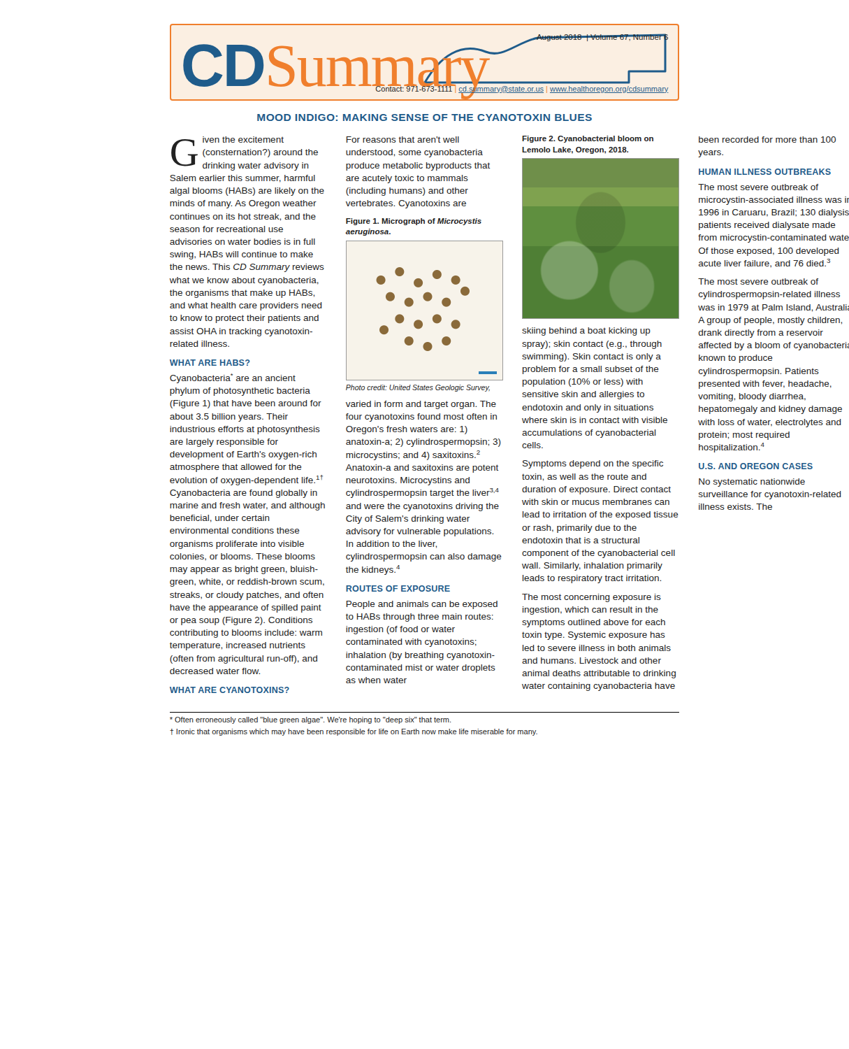August 2018 | Volume 67, Number 6
CD Summary
Contact: 971-673-1111|cd.summary@state.or.us|www.healthoregon.org/cdsummary
Mood Indigo: Making Sense of the Cyanotoxin Blues
Given the excitement (consternation?) around the drinking water advisory in Salem earlier this summer, harmful algal blooms (HABs) are likely on the minds of many. As Oregon weather continues on its hot streak, and the season for recreational use advisories on water bodies is in full swing, HABs will continue to make the news. This CD Summary reviews what we know about cyanobacteria, the organisms that make up HABs, and what health care providers need to know to protect their patients and assist OHA in tracking cyanotoxin-related illness.
What are HABs?
Cyanobacteria* are an ancient phylum of photosynthetic bacteria (Figure 1) that have been around for about 3.5 billion years. Their industrious efforts at photosynthesis are largely responsible for development of Earth's oxygen-rich atmosphere that allowed for the evolution of oxygen-dependent life.1† Cyanobacteria are found globally in marine and fresh water, and although beneficial, under certain environmental conditions these organisms proliferate into visible colonies, or blooms. These blooms may appear as bright green, bluish-green, white, or reddish-brown scum, streaks, or cloudy patches, and often have the appearance of spilled paint or pea soup (Figure 2). Conditions contributing to blooms include: warm temperature, increased nutrients (often from agricultural run-off), and decreased water flow.
What are cyanotoxins?
For reasons that aren't well understood, some cyanobacteria produce metabolic byproducts that are acutely toxic to mammals (including humans) and other vertebrates. Cyanotoxins are
Figure 1. Micrograph of Microcystis aeruginosa.
Photo credit: United States Geologic Survey,
varied in form and target organ. The four cyanotoxins found most often in Oregon's fresh waters are: 1) anatoxin-a; 2) cylindrospermopsin; 3) microcystins; and 4) saxitoxins.2 Anatoxin-a and saxitoxins are potent neurotoxins. Microcystins and cylindrospermopsin target the liver3,4 and were the cyanotoxins driving the City of Salem's drinking water advisory for vulnerable populations. In addition to the liver, cylindrospermopsin can also damage the kidneys.4
Routes of exposure
People and animals can be exposed to HABs through three main routes: ingestion (of food or water contaminated with cyanotoxins; inhalation (by breathing cyanotoxin-contaminated mist or water droplets as when water
Figure 2. Cyanobacterial bloom on Lemolo Lake, Oregon, 2018.
skiing behind a boat kicking up spray); skin contact (e.g., through swimming). Skin contact is only a problem for a small subset of the population (10% or less) with sensitive skin and allergies to endotoxin and only in situations where skin is in contact with visible accumulations of cyanobacterial cells.
Symptoms depend on the specific toxin, as well as the route and duration of exposure. Direct contact with skin or mucus membranes can lead to irritation of the exposed tissue or rash, primarily due to the endotoxin that is a structural component of the cyanobacterial cell wall. Similarly, inhalation primarily leads to respiratory tract irritation.
The most concerning exposure is ingestion, which can result in the symptoms outlined above for each toxin type. Systemic exposure has led to severe illness in both animals and humans. Livestock and other animal deaths attributable to drinking water containing cyanobacteria have been recorded for more than 100 years.
Human illness outbreaks
The most severe outbreak of microcystin-associated illness was in 1996 in Caruaru, Brazil; 130 dialysis patients received dialysate made from microcystin-contaminated water. Of those exposed, 100 developed acute liver failure, and 76 died.3
The most severe outbreak of cylindrospermopsin-related illness was in 1979 at Palm Island, Australia. A group of people, mostly children, drank directly from a reservoir affected by a bloom of cyanobacteria known to produce cylindrospermopsin. Patients presented with fever, headache, vomiting, bloody diarrhea, hepatomegaly and kidney damage with loss of water, electrolytes and protein; most required hospitalization.4
U.S. and Oregon cases
No systematic nationwide surveillance for cyanotoxin-related illness exists. The
* Often erroneously called "blue green algae". We're hoping to "deep six" that term.
† Ironic that organisms which may have been responsible for life on Earth now make life miserable for many.